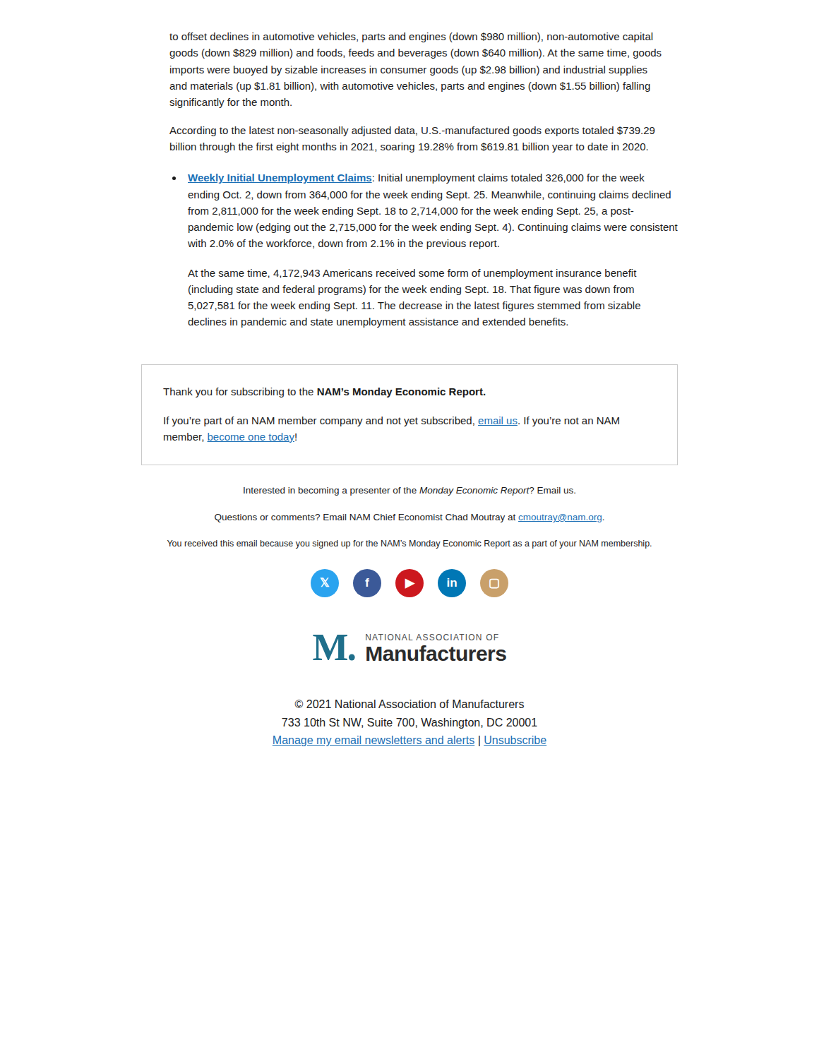to offset declines in automotive vehicles, parts and engines (down $980 million), non-automotive capital goods (down $829 million) and foods, feeds and beverages (down $640 million). At the same time, goods imports were buoyed by sizable increases in consumer goods (up $2.98 billion) and industrial supplies and materials (up $1.81 billion), with automotive vehicles, parts and engines (down $1.55 billion) falling significantly for the month.
According to the latest non-seasonally adjusted data, U.S.-manufactured goods exports totaled $739.29 billion through the first eight months in 2021, soaring 19.28% from $619.81 billion year to date in 2020.
Weekly Initial Unemployment Claims: Initial unemployment claims totaled 326,000 for the week ending Oct. 2, down from 364,000 for the week ending Sept. 25. Meanwhile, continuing claims declined from 2,811,000 for the week ending Sept. 18 to 2,714,000 for the week ending Sept. 25, a post-pandemic low (edging out the 2,715,000 for the week ending Sept. 4). Continuing claims were consistent with 2.0% of the workforce, down from 2.1% in the previous report.
At the same time, 4,172,943 Americans received some form of unemployment insurance benefit (including state and federal programs) for the week ending Sept. 18. That figure was down from 5,027,581 for the week ending Sept. 11. The decrease in the latest figures stemmed from sizable declines in pandemic and state unemployment assistance and extended benefits.
Thank you for subscribing to the NAM’s Monday Economic Report.
If you’re part of an NAM member company and not yet subscribed, email us. If you’re not an NAM member, become one today!
Interested in becoming a presenter of the Monday Economic Report? Email us.
Questions or comments? Email NAM Chief Economist Chad Moutray at cmoutray@nam.org.
You received this email because you signed up for the NAM’s Monday Economic Report as a part of your NAM membership.
𝕏 f ▶ in ▢
M. National Association of
Manufacturers
© 2021 National Association of Manufacturers
733 10th St NW, Suite 700, Washington, DC 20001
Manage my email newsletters and alerts | Unsubscribe